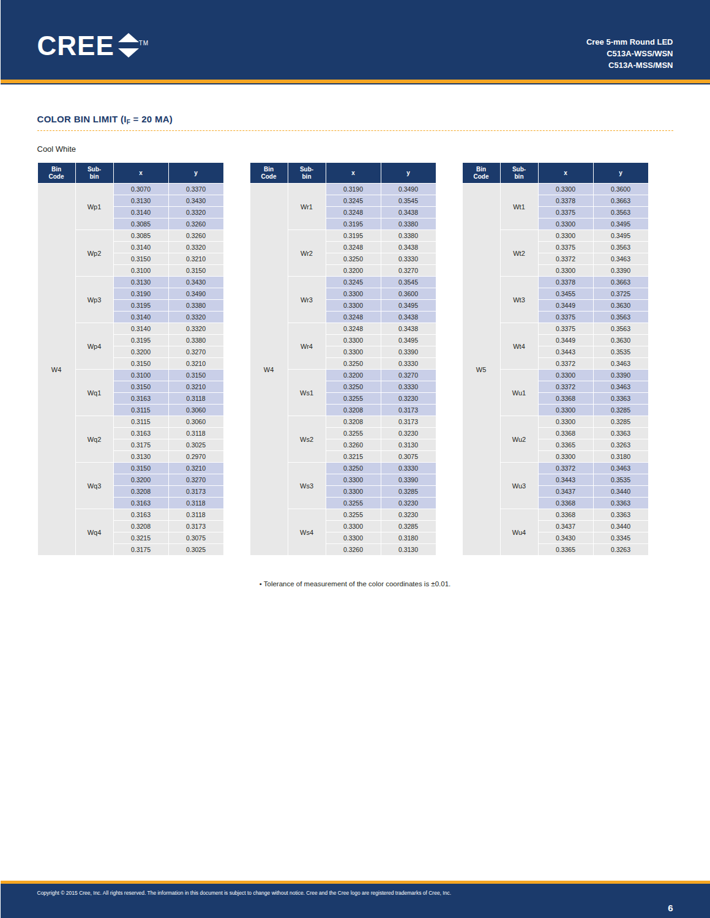CREE TM
Cree 5-mm Round LED
C513A-WSS/WSN
C513A-MSS/MSN
COLOR BIN LIMIT (IF = 20 mA)
Cool White
| Bin Code | Sub- bin | x | y |
| --- | --- | --- | --- |
| W4 | Wp1 | 0.3070 | 0.3370 |
| 0.3130 | 0.3430 |
| 0.3140 | 0.3320 |
| 0.3085 | 0.3260 |
| Wp2 | 0.3085 | 0.3260 |
| 0.3140 | 0.3320 |
| 0.3150 | 0.3210 |
| 0.3100 | 0.3150 |
| Wp3 | 0.3130 | 0.3430 |
| 0.3190 | 0.3490 |
| 0.3195 | 0.3380 |
| 0.3140 | 0.3320 |
| Wp4 | 0.3140 | 0.3320 |
| 0.3195 | 0.3380 |
| 0.3200 | 0.3270 |
| 0.3150 | 0.3210 |
| Wq1 | 0.3100 | 0.3150 |
| 0.3150 | 0.3210 |
| 0.3163 | 0.3118 |
| 0.3115 | 0.3060 |
| Wq2 | 0.3115 | 0.3060 |
| 0.3163 | 0.3118 |
| 0.3175 | 0.3025 |
| 0.3130 | 0.2970 |
| Wq3 | 0.3150 | 0.3210 |
| 0.3200 | 0.3270 |
| 0.3208 | 0.3173 |
| 0.3163 | 0.3118 |
| Wq4 | 0.3163 | 0.3118 |
| 0.3208 | 0.3173 |
| 0.3215 | 0.3075 |
| 0.3175 | 0.3025 |
| Bin Code | Sub- bin | x | y |
| --- | --- | --- | --- |
| W4 | Wr1 | 0.3190 | 0.3490 |
| 0.3245 | 0.3545 |
| 0.3248 | 0.3438 |
| 0.3195 | 0.3380 |
| Wr2 | 0.3195 | 0.3380 |
| 0.3248 | 0.3438 |
| 0.3250 | 0.3330 |
| 0.3200 | 0.3270 |
| Wr3 | 0.3245 | 0.3545 |
| 0.3300 | 0.3600 |
| 0.3300 | 0.3495 |
| 0.3248 | 0.3438 |
| Wr4 | 0.3248 | 0.3438 |
| 0.3300 | 0.3495 |
| 0.3300 | 0.3390 |
| 0.3250 | 0.3330 |
| Ws1 | 0.3200 | 0.3270 |
| 0.3250 | 0.3330 |
| 0.3255 | 0.3230 |
| 0.3208 | 0.3173 |
| Ws2 | 0.3208 | 0.3173 |
| 0.3255 | 0.3230 |
| 0.3260 | 0.3130 |
| 0.3215 | 0.3075 |
| Ws3 | 0.3250 | 0.3330 |
| 0.3300 | 0.3390 |
| 0.3300 | 0.3285 |
| 0.3255 | 0.3230 |
| Ws4 | 0.3255 | 0.3230 |
| 0.3300 | 0.3285 |
| 0.3300 | 0.3180 |
| 0.3260 | 0.3130 |
| Bin Code | Sub- bin | x | y |
| --- | --- | --- | --- |
| W5 | Wt1 | 0.3300 | 0.3600 |
| 0.3378 | 0.3663 |
| 0.3375 | 0.3563 |
| 0.3300 | 0.3495 |
| Wt2 | 0.3300 | 0.3495 |
| 0.3375 | 0.3563 |
| 0.3372 | 0.3463 |
| 0.3300 | 0.3390 |
| Wt3 | 0.3378 | 0.3663 |
| 0.3455 | 0.3725 |
| 0.3449 | 0.3630 |
| 0.3375 | 0.3563 |
| Wt4 | 0.3375 | 0.3563 |
| 0.3449 | 0.3630 |
| 0.3443 | 0.3535 |
| 0.3372 | 0.3463 |
| Wu1 | 0.3300 | 0.3390 |
| 0.3372 | 0.3463 |
| 0.3368 | 0.3363 |
| 0.3300 | 0.3285 |
| Wu2 | 0.3300 | 0.3285 |
| 0.3368 | 0.3363 |
| 0.3365 | 0.3263 |
| 0.3300 | 0.3180 |
| Wu3 | 0.3372 | 0.3463 |
| 0.3443 | 0.3535 |
| 0.3437 | 0.3440 |
| 0.3368 | 0.3363 |
| Wu4 | 0.3368 | 0.3363 |
| 0.3437 | 0.3440 |
| 0.3430 | 0.3345 |
| 0.3365 | 0.3263 |
• Tolerance of measurement of the color coordinates is ±0.01.
Copyright © 2015 Cree, Inc. All rights reserved. The information in this document is subject to change without notice. Cree and the Cree logo are registered trademarks of Cree, Inc. 6